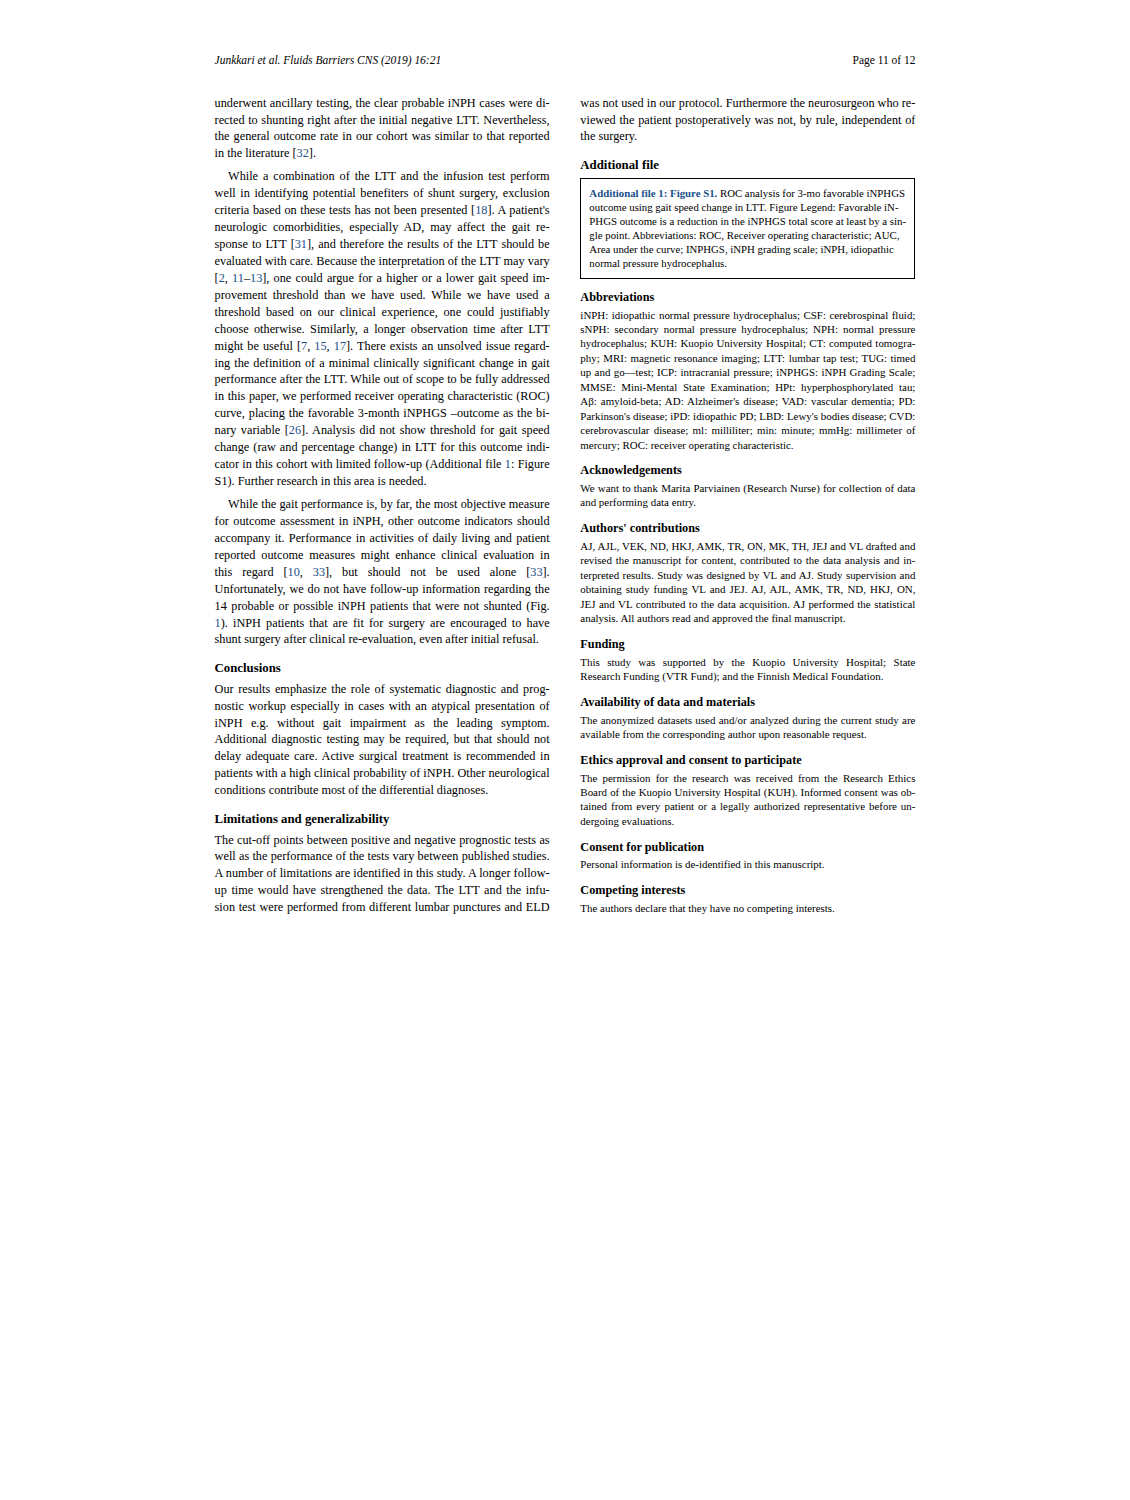Junkkari et al. Fluids Barriers CNS (2019) 16:21
Page 11 of 12
underwent ancillary testing, the clear probable iNPH cases were directed to shunting right after the initial negative LTT. Nevertheless, the general outcome rate in our cohort was similar to that reported in the literature [32].
While a combination of the LTT and the infusion test perform well in identifying potential benefiters of shunt surgery, exclusion criteria based on these tests has not been presented [18]. A patient's neurologic comorbidities, especially AD, may affect the gait response to LTT [31], and therefore the results of the LTT should be evaluated with care. Because the interpretation of the LTT may vary [2, 11–13], one could argue for a higher or a lower gait speed improvement threshold than we have used. While we have used a threshold based on our clinical experience, one could justifiably choose otherwise. Similarly, a longer observation time after LTT might be useful [7, 15, 17]. There exists an unsolved issue regarding the definition of a minimal clinically significant change in gait performance after the LTT. While out of scope to be fully addressed in this paper, we performed receiver operating characteristic (ROC) curve, placing the favorable 3-month iNPHGS –outcome as the binary variable [26]. Analysis did not show threshold for gait speed change (raw and percentage change) in LTT for this outcome indicator in this cohort with limited follow-up (Additional file 1: Figure S1). Further research in this area is needed.
While the gait performance is, by far, the most objective measure for outcome assessment in iNPH, other outcome indicators should accompany it. Performance in activities of daily living and patient reported outcome measures might enhance clinical evaluation in this regard [10, 33], but should not be used alone [33]. Unfortunately, we do not have follow-up information regarding the 14 probable or possible iNPH patients that were not shunted (Fig. 1). iNPH patients that are fit for surgery are encouraged to have shunt surgery after clinical re-evaluation, even after initial refusal.
Conclusions
Our results emphasize the role of systematic diagnostic and prognostic workup especially in cases with an atypical presentation of iNPH e.g. without gait impairment as the leading symptom. Additional diagnostic testing may be required, but that should not delay adequate care. Active surgical treatment is recommended in patients with a high clinical probability of iNPH. Other neurological conditions contribute most of the differential diagnoses.
Limitations and generalizability
The cut-off points between positive and negative prognostic tests as well as the performance of the tests vary between published studies. A number of limitations are identified in this study. A longer follow-up time would have strengthened the data. The LTT and the infusion test were performed from different lumbar punctures and ELD was not used in our protocol. Furthermore the neurosurgeon who reviewed the patient postoperatively was not, by rule, independent of the surgery.
Additional file
Additional file 1: Figure S1. ROC analysis for 3-mo favorable iNPHGS outcome using gait speed change in LTT. Figure Legend: Favorable iNPHGS outcome is a reduction in the iNPHGS total score at least by a single point. Abbreviations: ROC, Receiver operating characteristic; AUC, Area under the curve; INPHGS, iNPH grading scale; iNPH, idiopathic normal pressure hydrocephalus.
Abbreviations
iNPH: idiopathic normal pressure hydrocephalus; CSF: cerebrospinal fluid; sNPH: secondary normal pressure hydrocephalus; NPH: normal pressure hydrocephalus; KUH: Kuopio University Hospital; CT: computed tomography; MRI: magnetic resonance imaging; LTT: lumbar tap test; TUG: timed up and go—test; ICP: intracranial pressure; iNPHGS: iNPH Grading Scale; MMSE: Mini-Mental State Examination; HPt: hyperphosphorylated tau; Aβ: amyloid-beta; AD: Alzheimer's disease; VAD: vascular dementia; PD: Parkinson's disease; iPD: idiopathic PD; LBD: Lewy's bodies disease; CVD: cerebrovascular disease; ml: milliliter; min: minute; mmHg: millimeter of mercury; ROC: receiver operating characteristic.
Acknowledgements
We want to thank Marita Parviainen (Research Nurse) for collection of data and performing data entry.
Authors' contributions
AJ, AJL, VEK, ND, HKJ, AMK, TR, ON, MK, TH, JEJ and VL drafted and revised the manuscript for content, contributed to the data analysis and interpreted results. Study was designed by VL and AJ. Study supervision and obtaining study funding VL and JEJ. AJ, AJL, AMK, TR, ND, HKJ, ON, JEJ and VL contributed to the data acquisition. AJ performed the statistical analysis. All authors read and approved the final manuscript.
Funding
This study was supported by the Kuopio University Hospital; State Research Funding (VTR Fund); and the Finnish Medical Foundation.
Availability of data and materials
The anonymized datasets used and/or analyzed during the current study are available from the corresponding author upon reasonable request.
Ethics approval and consent to participate
The permission for the research was received from the Research Ethics Board of the Kuopio University Hospital (KUH). Informed consent was obtained from every patient or a legally authorized representative before undergoing evaluations.
Consent for publication
Personal information is de-identified in this manuscript.
Competing interests
The authors declare that they have no competing interests.